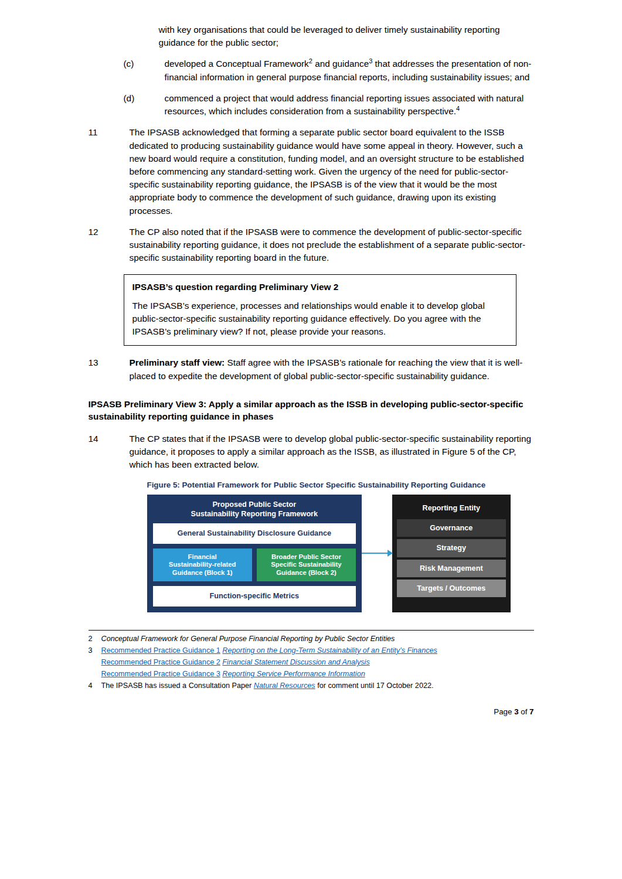with key organisations that could be leveraged to deliver timely sustainability reporting guidance for the public sector;
(c)
developed a Conceptual Framework2 and guidance3 that addresses the presentation of non-financial information in general purpose financial reports, including sustainability issues; and
(d)
commenced a project that would address financial reporting issues associated with natural resources, which includes consideration from a sustainability perspective.4
11
The IPSASB acknowledged that forming a separate public sector board equivalent to the ISSB dedicated to producing sustainability guidance would have some appeal in theory. However, such a new board would require a constitution, funding model, and an oversight structure to be established before commencing any standard-setting work. Given the urgency of the need for public-sector-specific sustainability reporting guidance, the IPSASB is of the view that it would be the most appropriate body to commence the development of such guidance, drawing upon its existing processes.
12
The CP also noted that if the IPSASB were to commence the development of public-sector-specific sustainability reporting guidance, it does not preclude the establishment of a separate public-sector-specific sustainability reporting board in the future.
IPSASB’s question regarding Preliminary View 2
The IPSASB’s experience, processes and relationships would enable it to develop global public-sector-specific sustainability reporting guidance effectively. Do you agree with the IPSASB’s preliminary view? If not, please provide your reasons.
13
Preliminary staff view: Staff agree with the IPSASB’s rationale for reaching the view that it is well-placed to expedite the development of global public-sector-specific sustainability guidance.
IPSASB Preliminary View 3: Apply a similar approach as the ISSB in developing public-sector-specific sustainability reporting guidance in phases
14
The CP states that if the IPSASB were to develop global public-sector-specific sustainability reporting guidance, it proposes to apply a similar approach as the ISSB, as illustrated in Figure 5 of the CP, which has been extracted below.
Figure 5: Potential Framework for Public Sector Specific Sustainability Reporting Guidance
Proposed Public Sector
Sustainability Reporting Framework
General Sustainability Disclosure Guidance
Financial
Sustainability-related
Guidance (Block 1)
Broader Public Sector
Specific Sustainability
Guidance (Block 2)
Function-specific Metrics
Reporting Entity
Governance
Strategy
Risk Management
Targets / Outcomes
2
Conceptual Framework for General Purpose Financial Reporting by Public Sector Entities
3
Recommended Practice Guidance 1 Reporting on the Long-Term Sustainability of an Entity’s Finances
Recommended Practice Guidance 2 Financial Statement Discussion and Analysis
Recommended Practice Guidance 3 Reporting Service Performance Information
4
The IPSASB has issued a Consultation Paper Natural Resources for comment until 17 October 2022.
Page 3 of 7